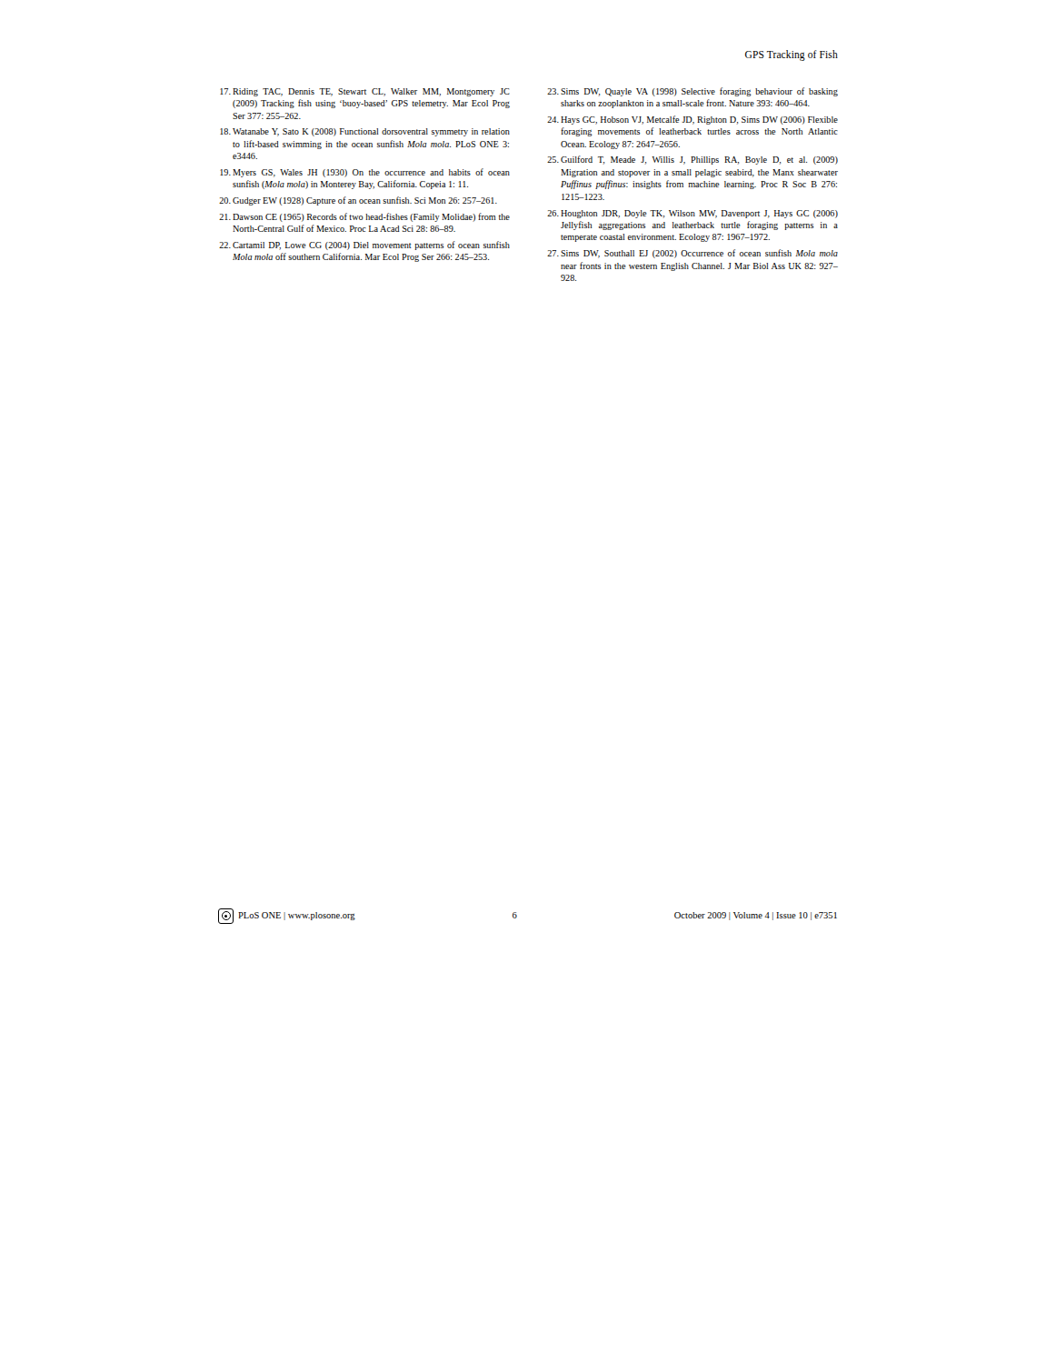GPS Tracking of Fish
Riding TAC, Dennis TE, Stewart CL, Walker MM, Montgomery JC (2009) Tracking fish using ‘buoy-based’ GPS telemetry. Mar Ecol Prog Ser 377: 255–262.
Watanabe Y, Sato K (2008) Functional dorsoventral symmetry in relation to lift-based swimming in the ocean sunfish Mola mola. PLoS ONE 3: e3446.
Myers GS, Wales JH (1930) On the occurrence and habits of ocean sunfish (Mola mola) in Monterey Bay, California. Copeia 1: 11.
Gudger EW (1928) Capture of an ocean sunfish. Sci Mon 26: 257–261.
Dawson CE (1965) Records of two head-fishes (Family Molidae) from the North-Central Gulf of Mexico. Proc La Acad Sci 28: 86–89.
Cartamil DP, Lowe CG (2004) Diel movement patterns of ocean sunfish Mola mola off southern California. Mar Ecol Prog Ser 266: 245–253.
Sims DW, Quayle VA (1998) Selective foraging behaviour of basking sharks on zooplankton in a small-scale front. Nature 393: 460–464.
Hays GC, Hobson VJ, Metcalfe JD, Righton D, Sims DW (2006) Flexible foraging movements of leatherback turtles across the North Atlantic Ocean. Ecology 87: 2647–2656.
Guilford T, Meade J, Willis J, Phillips RA, Boyle D, et al. (2009) Migration and stopover in a small pelagic seabird, the Manx shearwater Puffinus puffinus: insights from machine learning. Proc R Soc B 276: 1215–1223.
Houghton JDR, Doyle TK, Wilson MW, Davenport J, Hays GC (2006) Jellyfish aggregations and leatherback turtle foraging patterns in a temperate coastal environment. Ecology 87: 1967–1972.
Sims DW, Southall EJ (2002) Occurrence of ocean sunfish Mola mola near fronts in the western English Channel. J Mar Biol Ass UK 82: 927–928.
PLoS ONE | www.plosone.org
6
October 2009 | Volume 4 | Issue 10 | e7351